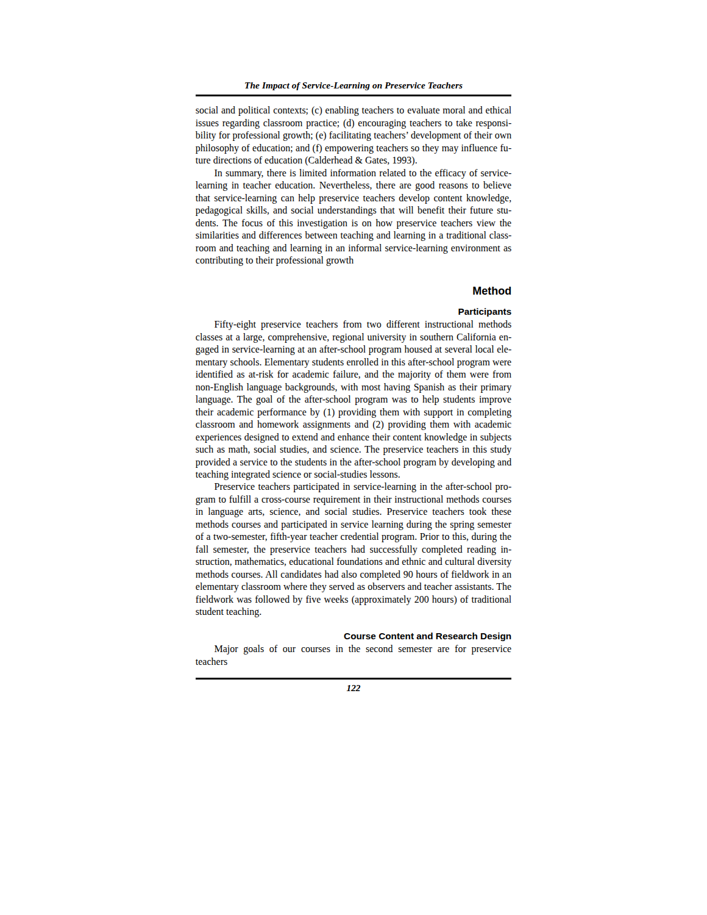The Impact of Service-Learning on Preservice Teachers
social and political contexts; (c) enabling teachers to evaluate moral and ethical issues regarding classroom practice; (d) encouraging teachers to take responsibility for professional growth; (e) facilitating teachers’ development of their own philosophy of education; and (f) empowering teachers so they may influence future directions of education (Calderhead & Gates, 1993).
In summary, there is limited information related to the efficacy of service-learning in teacher education. Nevertheless, there are good reasons to believe that service-learning can help preservice teachers develop content knowledge, pedagogical skills, and social understandings that will benefit their future students. The focus of this investigation is on how preservice teachers view the similarities and differences between teaching and learning in a traditional classroom and teaching and learning in an informal service-learning environment as contributing to their professional growth
Method
Participants
Fifty-eight preservice teachers from two different instructional methods classes at a large, comprehensive, regional university in southern California engaged in service-learning at an after-school program housed at several local elementary schools. Elementary students enrolled in this after-school program were identified as at-risk for academic failure, and the majority of them were from non-English language backgrounds, with most having Spanish as their primary language. The goal of the after-school program was to help students improve their academic performance by (1) providing them with support in completing classroom and homework assignments and (2) providing them with academic experiences designed to extend and enhance their content knowledge in subjects such as math, social studies, and science. The preservice teachers in this study provided a service to the students in the after-school program by developing and teaching integrated science or social-studies lessons.
Preservice teachers participated in service-learning in the after-school program to fulfill a cross-course requirement in their instructional methods courses in language arts, science, and social studies. Preservice teachers took these methods courses and participated in service learning during the spring semester of a two-semester, fifth-year teacher credential program. Prior to this, during the fall semester, the preservice teachers had successfully completed reading instruction, mathematics, educational foundations and ethnic and cultural diversity methods courses. All candidates had also completed 90 hours of fieldwork in an elementary classroom where they served as observers and teacher assistants. The fieldwork was followed by five weeks (approximately 200 hours) of traditional student teaching.
Course Content and Research Design
Major goals of our courses in the second semester are for preservice teachers
122